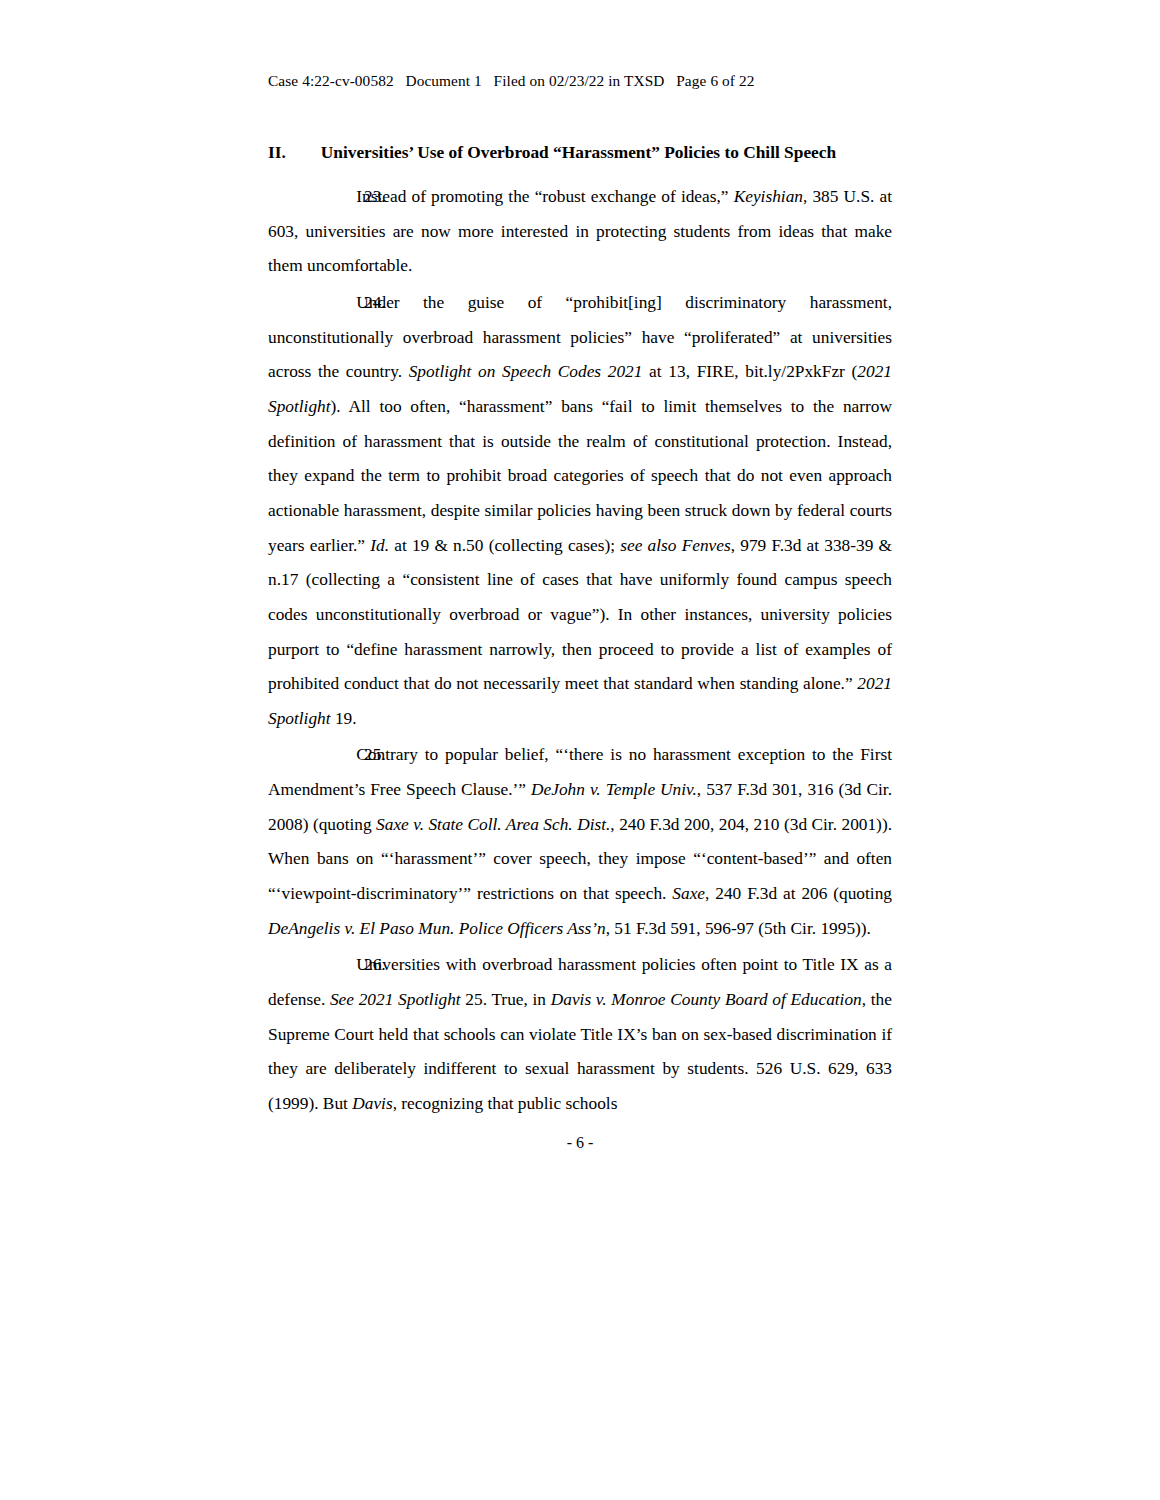Case 4:22-cv-00582 Document 1 Filed on 02/23/22 in TXSD Page 6 of 22
II. Universities’ Use of Overbroad “Harassment” Policies to Chill Speech
23. Instead of promoting the “robust exchange of ideas,” Keyishian, 385 U.S. at 603, universities are now more interested in protecting students from ideas that make them uncomfortable.
24. Under the guise of “prohibit[ing] discriminatory harassment, unconstitutionally overbroad harassment policies” have “proliferated” at universities across the country. Spotlight on Speech Codes 2021 at 13, FIRE, bit.ly/2PxkFzr (2021 Spotlight). All too often, “harassment” bans “fail to limit themselves to the narrow definition of harassment that is outside the realm of constitutional protection. Instead, they expand the term to prohibit broad categories of speech that do not even approach actionable harassment, despite similar policies having been struck down by federal courts years earlier.” Id. at 19 & n.50 (collecting cases); see also Fenves, 979 F.3d at 338-39 & n.17 (collecting a “consistent line of cases that have uniformly found campus speech codes unconstitutionally overbroad or vague”). In other instances, university policies purport to “define harassment narrowly, then proceed to provide a list of examples of prohibited conduct that do not necessarily meet that standard when standing alone.” 2021 Spotlight 19.
25. Contrary to popular belief, “‘there is no harassment exception to the First Amendment’s Free Speech Clause.’” DeJohn v. Temple Univ., 537 F.3d 301, 316 (3d Cir. 2008) (quoting Saxe v. State Coll. Area Sch. Dist., 240 F.3d 200, 204, 210 (3d Cir. 2001)). When bans on “‘harassment’” cover speech, they impose “‘content-based’” and often “‘viewpoint-discriminatory’” restrictions on that speech. Saxe, 240 F.3d at 206 (quoting DeAngelis v. El Paso Mun. Police Officers Ass’n, 51 F.3d 591, 596-97 (5th Cir. 1995)).
26. Universities with overbroad harassment policies often point to Title IX as a defense. See 2021 Spotlight 25. True, in Davis v. Monroe County Board of Education, the Supreme Court held that schools can violate Title IX’s ban on sex-based discrimination if they are deliberately indifferent to sexual harassment by students. 526 U.S. 629, 633 (1999). But Davis, recognizing that public schools
- 6 -